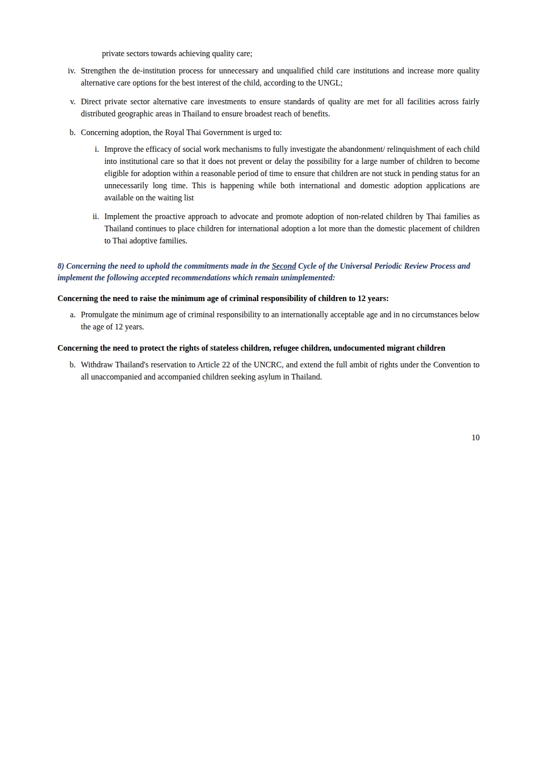private sectors towards achieving quality care;
Strengthen the de-institution process for unnecessary and unqualified child care institutions and increase more quality alternative care options for the best interest of the child, according to the UNGL;
Direct private sector alternative care investments to ensure standards of quality are met for all facilities across fairly distributed geographic areas in Thailand to ensure broadest reach of benefits.
Concerning adoption, the Royal Thai Government is urged to:
Improve the efficacy of social work mechanisms to fully investigate the abandonment/ relinquishment of each child into institutional care so that it does not prevent or delay the possibility for a large number of children to become eligible for adoption within a reasonable period of time to ensure that children are not stuck in pending status for an unnecessarily long time. This is happening while both international and domestic adoption applications are available on the waiting list
Implement the proactive approach to advocate and promote adoption of non-related children by Thai families as Thailand continues to place children for international adoption a lot more than the domestic placement of children to Thai adoptive families.
8) Concerning the need to uphold the commitments made in the Second Cycle of the Universal Periodic Review Process and implement the following accepted recommendations which remain unimplemented:
Concerning the need to raise the minimum age of criminal responsibility of children to 12 years:
Promulgate the minimum age of criminal responsibility to an internationally acceptable age and in no circumstances below the age of 12 years.
Concerning the need to protect the rights of stateless children, refugee children, undocumented migrant children
Withdraw Thailand's reservation to Article 22 of the UNCRC, and extend the full ambit of rights under the Convention to all unaccompanied and accompanied children seeking asylum in Thailand.
10